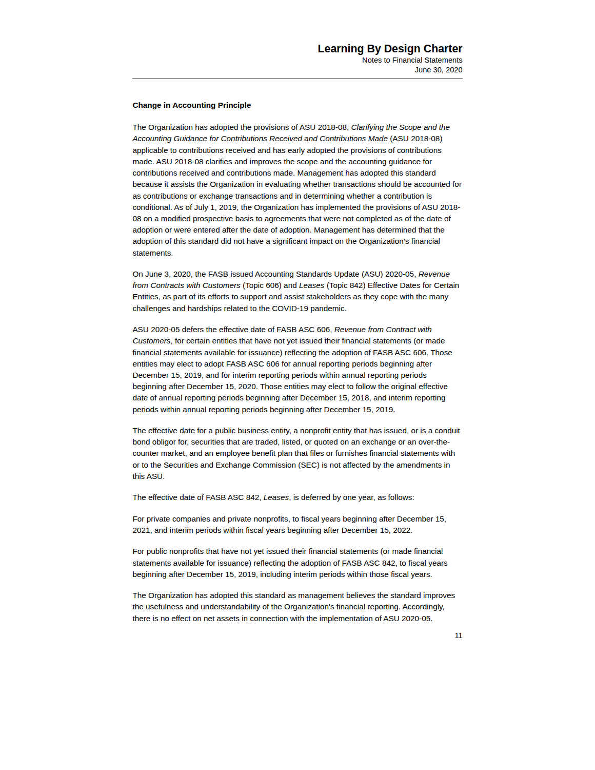Learning By Design Charter
Notes to Financial Statements
June 30, 2020
Change in Accounting Principle
The Organization has adopted the provisions of ASU 2018-08, Clarifying the Scope and the Accounting Guidance for Contributions Received and Contributions Made (ASU 2018-08) applicable to contributions received and has early adopted the provisions of contributions made. ASU 2018-08 clarifies and improves the scope and the accounting guidance for contributions received and contributions made. Management has adopted this standard because it assists the Organization in evaluating whether transactions should be accounted for as contributions or exchange transactions and in determining whether a contribution is conditional. As of July 1, 2019, the Organization has implemented the provisions of ASU 2018-08 on a modified prospective basis to agreements that were not completed as of the date of adoption or were entered after the date of adoption. Management has determined that the adoption of this standard did not have a significant impact on the Organization’s financial statements.
On June 3, 2020, the FASB issued Accounting Standards Update (ASU) 2020-05, Revenue from Contracts with Customers (Topic 606) and Leases (Topic 842) Effective Dates for Certain Entities, as part of its efforts to support and assist stakeholders as they cope with the many challenges and hardships related to the COVID-19 pandemic.
ASU 2020-05 defers the effective date of FASB ASC 606, Revenue from Contract with Customers, for certain entities that have not yet issued their financial statements (or made financial statements available for issuance) reflecting the adoption of FASB ASC 606. Those entities may elect to adopt FASB ASC 606 for annual reporting periods beginning after December 15, 2019, and for interim reporting periods within annual reporting periods beginning after December 15, 2020. Those entities may elect to follow the original effective date of annual reporting periods beginning after December 15, 2018, and interim reporting periods within annual reporting periods beginning after December 15, 2019.
The effective date for a public business entity, a nonprofit entity that has issued, or is a conduit bond obligor for, securities that are traded, listed, or quoted on an exchange or an over-the-counter market, and an employee benefit plan that files or furnishes financial statements with or to the Securities and Exchange Commission (SEC) is not affected by the amendments in this ASU.
The effective date of FASB ASC 842, Leases, is deferred by one year, as follows:
For private companies and private nonprofits, to fiscal years beginning after December 15, 2021, and interim periods within fiscal years beginning after December 15, 2022.
For public nonprofits that have not yet issued their financial statements (or made financial statements available for issuance) reflecting the adoption of FASB ASC 842, to fiscal years beginning after December 15, 2019, including interim periods within those fiscal years.
The Organization has adopted this standard as management believes the standard improves the usefulness and understandability of the Organization's financial reporting. Accordingly, there is no effect on net assets in connection with the implementation of ASU 2020-05.
11